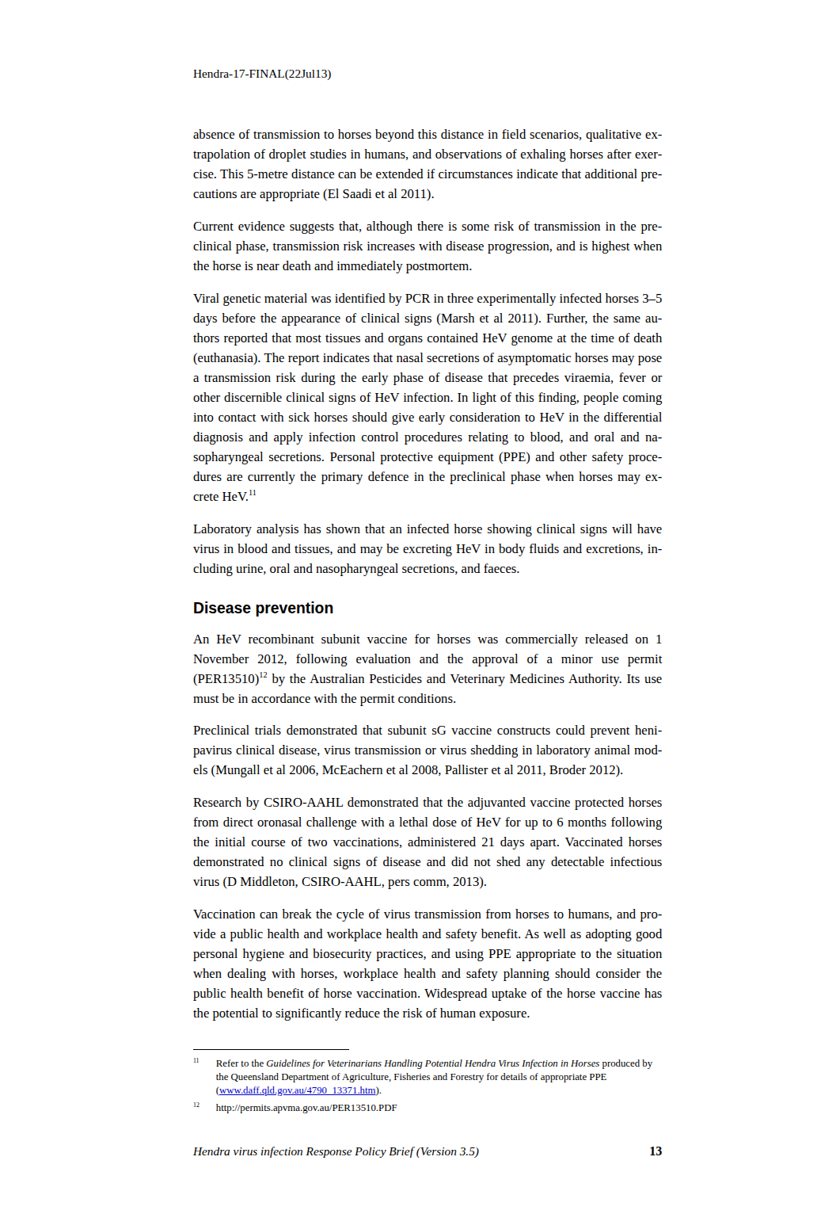Hendra-17-FINAL(22Jul13)
absence of transmission to horses beyond this distance in field scenarios, qualitative extrapolation of droplet studies in humans, and observations of exhaling horses after exercise. This 5-metre distance can be extended if circumstances indicate that additional precautions are appropriate (El Saadi et al 2011).
Current evidence suggests that, although there is some risk of transmission in the preclinical phase, transmission risk increases with disease progression, and is highest when the horse is near death and immediately postmortem.
Viral genetic material was identified by PCR in three experimentally infected horses 3–5 days before the appearance of clinical signs (Marsh et al 2011). Further, the same authors reported that most tissues and organs contained HeV genome at the time of death (euthanasia). The report indicates that nasal secretions of asymptomatic horses may pose a transmission risk during the early phase of disease that precedes viraemia, fever or other discernible clinical signs of HeV infection. In light of this finding, people coming into contact with sick horses should give early consideration to HeV in the differential diagnosis and apply infection control procedures relating to blood, and oral and nasopharyngeal secretions. Personal protective equipment (PPE) and other safety procedures are currently the primary defence in the preclinical phase when horses may excrete HeV.11
Laboratory analysis has shown that an infected horse showing clinical signs will have virus in blood and tissues, and may be excreting HeV in body fluids and excretions, including urine, oral and nasopharyngeal secretions, and faeces.
Disease prevention
An HeV recombinant subunit vaccine for horses was commercially released on 1 November 2012, following evaluation and the approval of a minor use permit (PER13510)12 by the Australian Pesticides and Veterinary Medicines Authority. Its use must be in accordance with the permit conditions.
Preclinical trials demonstrated that subunit sG vaccine constructs could prevent henipavirus clinical disease, virus transmission or virus shedding in laboratory animal models (Mungall et al 2006, McEachern et al 2008, Pallister et al 2011, Broder 2012).
Research by CSIRO-AAHL demonstrated that the adjuvanted vaccine protected horses from direct oronasal challenge with a lethal dose of HeV for up to 6 months following the initial course of two vaccinations, administered 21 days apart. Vaccinated horses demonstrated no clinical signs of disease and did not shed any detectable infectious virus (D Middleton, CSIRO-AAHL, pers comm, 2013).
Vaccination can break the cycle of virus transmission from horses to humans, and provide a public health and workplace health and safety benefit. As well as adopting good personal hygiene and biosecurity practices, and using PPE appropriate to the situation when dealing with horses, workplace health and safety planning should consider the public health benefit of horse vaccination. Widespread uptake of the horse vaccine has the potential to significantly reduce the risk of human exposure.
11
Refer to the Guidelines for Veterinarians Handling Potential Hendra Virus Infection in Horses produced by the Queensland Department of Agriculture, Fisheries and Forestry for details of appropriate PPE (www.daff.qld.gov.au/4790_13371.htm).
12
http://permits.apvma.gov.au/PER13510.PDF
Hendra virus infection Response Policy Brief (Version 3.5)
13